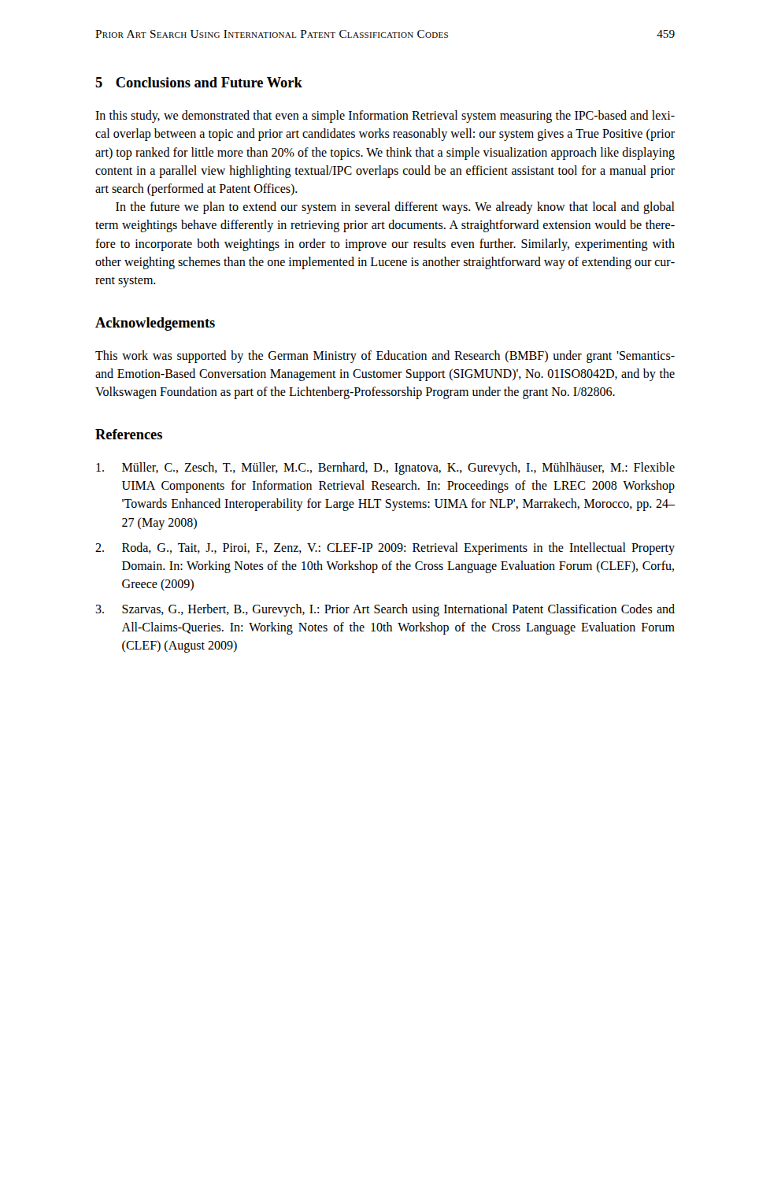Prior Art Search Using International Patent Classification Codes 459
5 Conclusions and Future Work
In this study, we demonstrated that even a simple Information Retrieval system measuring the IPC-based and lexical overlap between a topic and prior art candidates works reasonably well: our system gives a True Positive (prior art) top ranked for little more than 20% of the topics. We think that a simple visualization approach like displaying content in a parallel view highlighting textual/IPC overlaps could be an efficient assistant tool for a manual prior art search (performed at Patent Offices).
In the future we plan to extend our system in several different ways. We already know that local and global term weightings behave differently in retrieving prior art documents. A straightforward extension would be therefore to incorporate both weightings in order to improve our results even further. Similarly, experimenting with other weighting schemes than the one implemented in Lucene is another straightforward way of extending our current system.
Acknowledgements
This work was supported by the German Ministry of Education and Research (BMBF) under grant 'Semantics- and Emotion-Based Conversation Management in Customer Support (SIGMUND)', No. 01ISO8042D, and by the Volkswagen Foundation as part of the Lichtenberg-Professorship Program under the grant No. I/82806.
References
Müller, C., Zesch, T., Müller, M.C., Bernhard, D., Ignatova, K., Gurevych, I., Mühlhäuser, M.: Flexible UIMA Components for Information Retrieval Research. In: Proceedings of the LREC 2008 Workshop 'Towards Enhanced Interoperability for Large HLT Systems: UIMA for NLP', Marrakech, Morocco, pp. 24–27 (May 2008)
Roda, G., Tait, J., Piroi, F., Zenz, V.: CLEF-IP 2009: Retrieval Experiments in the Intellectual Property Domain. In: Working Notes of the 10th Workshop of the Cross Language Evaluation Forum (CLEF), Corfu, Greece (2009)
Szarvas, G., Herbert, B., Gurevych, I.: Prior Art Search using International Patent Classification Codes and All-Claims-Queries. In: Working Notes of the 10th Workshop of the Cross Language Evaluation Forum (CLEF) (August 2009)